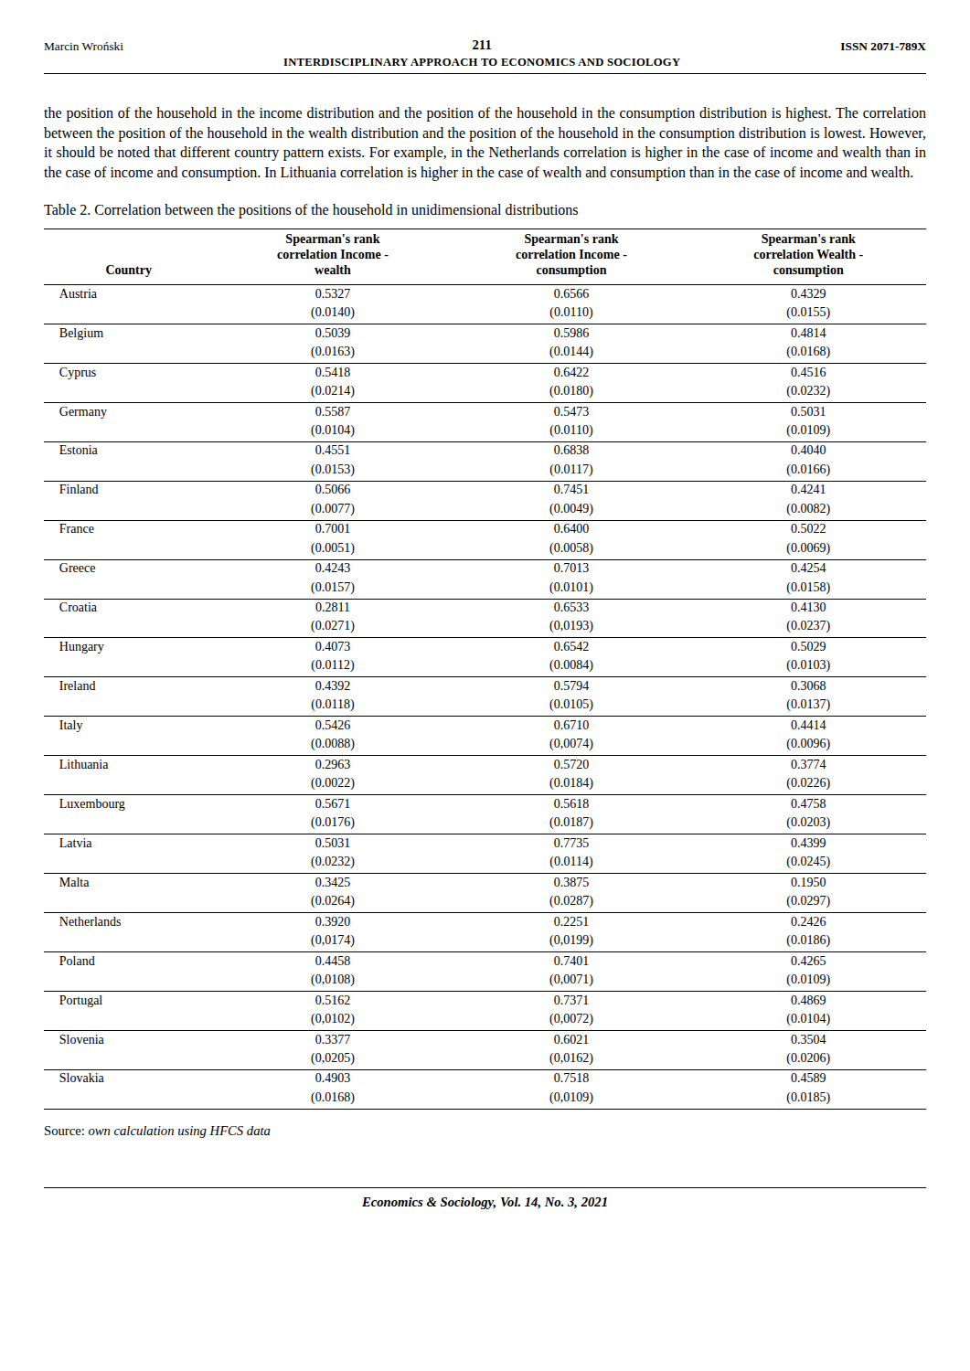Marcin Wroński
211
INTERDISCIPLINARY APPROACH TO ECONOMICS AND SOCIOLOGY
ISSN 2071-789X
the position of the household in the income distribution and the position of the household in the consumption distribution is highest. The correlation between the position of the household in the wealth distribution and the position of the household in the consumption distribution is lowest. However, it should be noted that different country pattern exists. For example, in the Netherlands correlation is higher in the case of income and wealth than in the case of income and consumption. In Lithuania correlation is higher in the case of wealth and consumption than in the case of income and wealth.
Table 2. Correlation between the positions of the household in unidimensional distributions
| Country | Spearman's rank correlation Income - wealth | Spearman's rank correlation Income - consumption | Spearman's rank correlation Wealth - consumption |
| --- | --- | --- | --- |
| Austria | 0.5327 | 0.6566 | 0.4329 |
| | (0.0140) | (0.0110) | (0.0155) |
| Belgium | 0.5039 | 0.5986 | 0.4814 |
| | (0.0163) | (0.0144) | (0.0168) |
| Cyprus | 0.5418 | 0.6422 | 0.4516 |
| | (0.0214) | (0.0180) | (0.0232) |
| Germany | 0.5587 | 0.5473 | 0.5031 |
| | (0.0104) | (0.0110) | (0.0109) |
| Estonia | 0.4551 | 0.6838 | 0.4040 |
| | (0.0153) | (0.0117) | (0.0166) |
| Finland | 0.5066 | 0.7451 | 0.4241 |
| | (0.0077) | (0.0049) | (0.0082) |
| France | 0.7001 | 0.6400 | 0.5022 |
| | (0.0051) | (0.0058) | (0.0069) |
| Greece | 0.4243 | 0.7013 | 0.4254 |
| | (0.0157) | (0.0101) | (0.0158) |
| Croatia | 0.2811 | 0.6533 | 0.4130 |
| | (0.0271) | (0,0193) | (0.0237) |
| Hungary | 0.4073 | 0.6542 | 0.5029 |
| | (0.0112) | (0.0084) | (0.0103) |
| Ireland | 0.4392 | 0.5794 | 0.3068 |
| | (0.0118) | (0.0105) | (0.0137) |
| Italy | 0.5426 | 0.6710 | 0.4414 |
| | (0.0088) | (0,0074) | (0.0096) |
| Lithuania | 0.2963 | 0.5720 | 0.3774 |
| | (0.0022) | (0.0184) | (0.0226) |
| Luxembourg | 0.5671 | 0.5618 | 0.4758 |
| | (0.0176) | (0.0187) | (0.0203) |
| Latvia | 0.5031 | 0.7735 | 0.4399 |
| | (0.0232) | (0.0114) | (0.0245) |
| Malta | 0.3425 | 0.3875 | 0.1950 |
| | (0.0264) | (0.0287) | (0.0297) |
| Netherlands | 0.3920 | 0.2251 | 0.2426 |
| | (0,0174) | (0,0199) | (0.0186) |
| Poland | 0.4458 | 0.7401 | 0.4265 |
| | (0,0108) | (0,0071) | (0.0109) |
| Portugal | 0.5162 | 0.7371 | 0.4869 |
| | (0,0102) | (0,0072) | (0.0104) |
| Slovenia | 0.3377 | 0.6021 | 0.3504 |
| | (0,0205) | (0,0162) | (0.0206) |
| Slovakia | 0.4903 | 0.7518 | 0.4589 |
| | (0.0168) | (0,0109) | (0.0185) |
Source: own calculation using HFCS data
Economics & Sociology, Vol. 14, No. 3, 2021